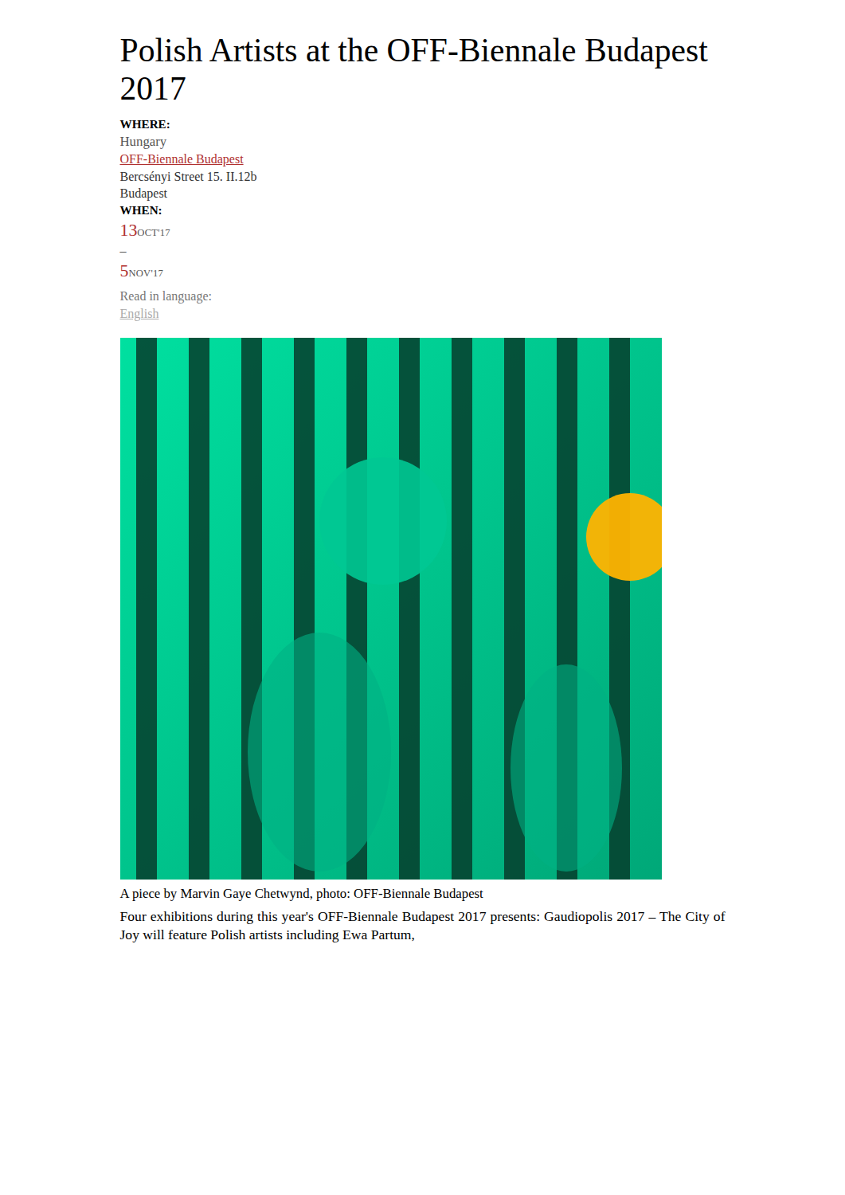Polish Artists at the OFF-Biennale Budapest 2017
WHERE:
Hungary
OFF-Biennale Budapest
Bercsényi Street 15. II.12b
Budapest
WHEN:
13 OCT'17
–
5 NOV'17
Read in language:
English
A piece by Marvin Gaye Chetwynd, photo: OFF-Biennale Budapest
Four exhibitions during this year's OFF-Biennale Budapest 2017 presents: Gaudiopolis 2017 – The City of Joy will feature Polish artists including Ewa Partum,